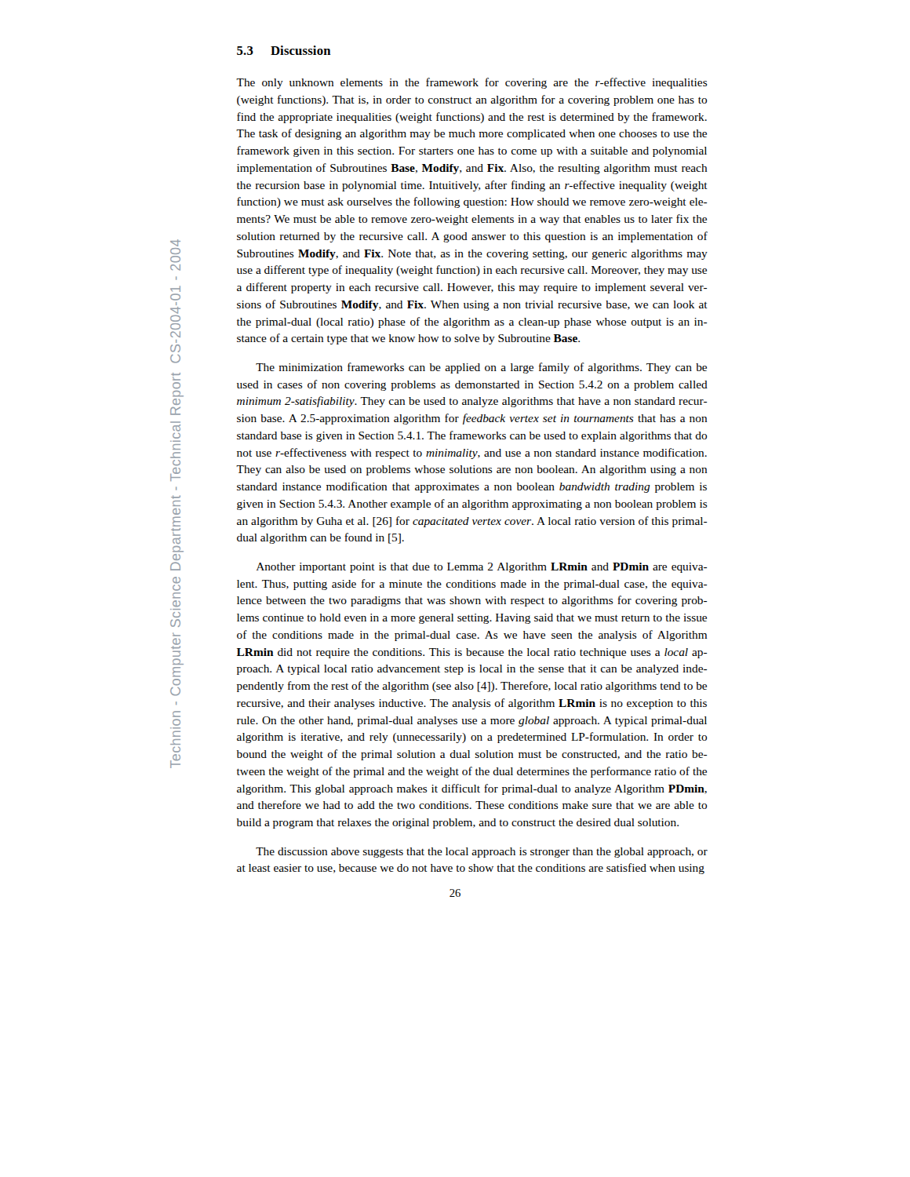Technion - Computer Science Department - Technical Report CS-2004-01 - 2004
5.3 Discussion
The only unknown elements in the framework for covering are the r-effective inequalities (weight functions). That is, in order to construct an algorithm for a covering problem one has to find the appropriate inequalities (weight functions) and the rest is determined by the framework. The task of designing an algorithm may be much more complicated when one chooses to use the framework given in this section. For starters one has to come up with a suitable and polynomial implementation of Subroutines Base, Modify, and Fix. Also, the resulting algorithm must reach the recursion base in polynomial time. Intuitively, after finding an r-effective inequality (weight function) we must ask ourselves the following question: How should we remove zero-weight elements? We must be able to remove zero-weight elements in a way that enables us to later fix the solution returned by the recursive call. A good answer to this question is an implementation of Subroutines Modify, and Fix. Note that, as in the covering setting, our generic algorithms may use a different type of inequality (weight function) in each recursive call. Moreover, they may use a different property in each recursive call. However, this may require to implement several versions of Subroutines Modify, and Fix. When using a non trivial recursive base, we can look at the primal-dual (local ratio) phase of the algorithm as a clean-up phase whose output is an instance of a certain type that we know how to solve by Subroutine Base.
The minimization frameworks can be applied on a large family of algorithms. They can be used in cases of non covering problems as demonstarted in Section 5.4.2 on a problem called minimum 2-satisfiability. They can be used to analyze algorithms that have a non standard recursion base. A 2.5-approximation algorithm for feedback vertex set in tournaments that has a non standard base is given in Section 5.4.1. The frameworks can be used to explain algorithms that do not use r-effectiveness with respect to minimality, and use a non standard instance modification. They can also be used on problems whose solutions are non boolean. An algorithm using a non standard instance modification that approximates a non boolean bandwidth trading problem is given in Section 5.4.3. Another example of an algorithm approximating a non boolean problem is an algorithm by Guha et al. [26] for capacitated vertex cover. A local ratio version of this primal-dual algorithm can be found in [5].
Another important point is that due to Lemma 2 Algorithm LRmin and PDmin are equivalent. Thus, putting aside for a minute the conditions made in the primal-dual case, the equivalence between the two paradigms that was shown with respect to algorithms for covering problems continue to hold even in a more general setting. Having said that we must return to the issue of the conditions made in the primal-dual case. As we have seen the analysis of Algorithm LRmin did not require the conditions. This is because the local ratio technique uses a local approach. A typical local ratio advancement step is local in the sense that it can be analyzed independently from the rest of the algorithm (see also [4]). Therefore, local ratio algorithms tend to be recursive, and their analyses inductive. The analysis of algorithm LRmin is no exception to this rule. On the other hand, primal-dual analyses use a more global approach. A typical primal-dual algorithm is iterative, and rely (unnecessarily) on a predetermined LP-formulation. In order to bound the weight of the primal solution a dual solution must be constructed, and the ratio between the weight of the primal and the weight of the dual determines the performance ratio of the algorithm. This global approach makes it difficult for primal-dual to analyze Algorithm PDmin, and therefore we had to add the two conditions. These conditions make sure that we are able to build a program that relaxes the original problem, and to construct the desired dual solution.
The discussion above suggests that the local approach is stronger than the global approach, or at least easier to use, because we do not have to show that the conditions are satisfied when using
26